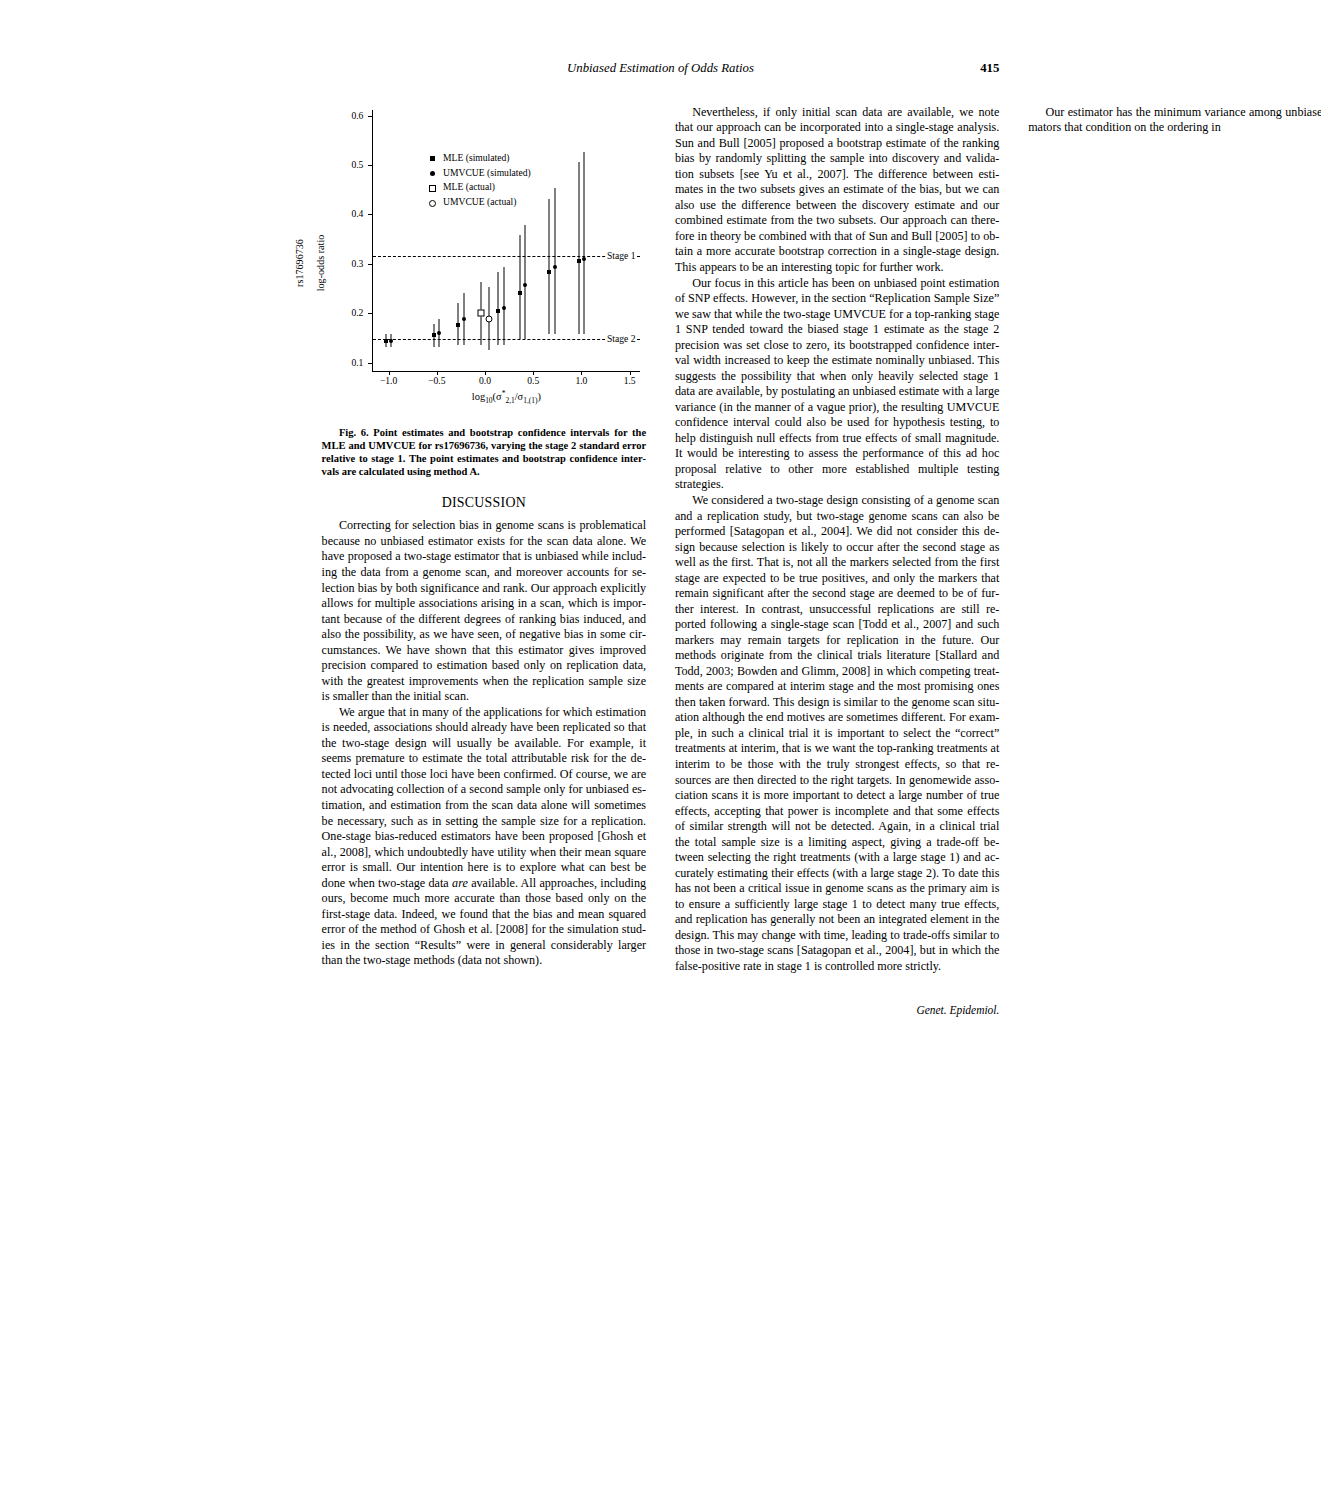Unbiased Estimation of Odds Ratios415
rs17696736
log-odds ratio
0.6
0.5
0.4
0.3
0.2
0.1
−1.0
−0.5
0.0
0.5
1.0
1.5
Stage 1
Stage 2
MLE (simulated)
UMVCUE (simulated)
MLE (actual)
UMVCUE (actual)
log10(σ*2,1/σ1,(1))
Fig. 6. Point estimates and bootstrap confidence intervals for the MLE and UMVCUE for rs17696736, varying the stage 2 standard error relative to stage 1. The point estimates and bootstrap confidence intervals are calculated using method A.
DISCUSSION
Correcting for selection bias in genome scans is problematical because no unbiased estimator exists for the scan data alone. We have proposed a two-stage estimator that is unbiased while including the data from a genome scan, and moreover accounts for selection bias by both significance and rank. Our approach explicitly allows for multiple associations arising in a scan, which is important because of the different degrees of ranking bias induced, and also the possibility, as we have seen, of negative bias in some circumstances. We have shown that this estimator gives improved precision compared to estimation based only on replication data, with the greatest improvements when the replication sample size is smaller than the initial scan.
We argue that in many of the applications for which estimation is needed, associations should already have been replicated so that the two-stage design will usually be available. For example, it seems premature to estimate the total attributable risk for the detected loci until those loci have been confirmed. Of course, we are not advocating collection of a second sample only for unbiased estimation, and estimation from the scan data alone will sometimes be necessary, such as in setting the sample size for a replication. One-stage bias-reduced estimators have been proposed [Ghosh et al., 2008], which undoubtedly have utility when their mean square error is small. Our intention here is to explore what can best be done when two-stage data are available. All approaches, including ours, become much more accurate than those based only on the first-stage data. Indeed, we found that the bias and mean squared error of the method of Ghosh et al. [2008] for the simulation studies in the section “Results” were in general considerably larger than the two-stage methods (data not shown).
Nevertheless, if only initial scan data are available, we note that our approach can be incorporated into a single-stage analysis. Sun and Bull [2005] proposed a bootstrap estimate of the ranking bias by randomly splitting the sample into discovery and validation subsets [see Yu et al., 2007]. The difference between estimates in the two subsets gives an estimate of the bias, but we can also use the difference between the discovery estimate and our combined estimate from the two subsets. Our approach can therefore in theory be combined with that of Sun and Bull [2005] to obtain a more accurate bootstrap correction in a single-stage design. This appears to be an interesting topic for further work.
Our focus in this article has been on unbiased point estimation of SNP effects. However, in the section “Replication Sample Size” we saw that while the two-stage UMVCUE for a top-ranking stage 1 SNP tended toward the biased stage 1 estimate as the stage 2 precision was set close to zero, its bootstrapped confidence interval width increased to keep the estimate nominally unbiased. This suggests the possibility that when only heavily selected stage 1 data are available, by postulating an unbiased estimate with a large variance (in the manner of a vague prior), the resulting UMVCUE confidence interval could also be used for hypothesis testing, to help distinguish null effects from true effects of small magnitude. It would be interesting to assess the performance of this ad hoc proposal relative to other more established multiple testing strategies.
We considered a two-stage design consisting of a genome scan and a replication study, but two-stage genome scans can also be performed [Satagopan et al., 2004]. We did not consider this design because selection is likely to occur after the second stage as well as the first. That is, not all the markers selected from the first stage are expected to be true positives, and only the markers that remain significant after the second stage are deemed to be of further interest. In contrast, unsuccessful replications are still reported following a single-stage scan [Todd et al., 2007] and such markers may remain targets for replication in the future. Our methods originate from the clinical trials literature [Stallard and Todd, 2003; Bowden and Glimm, 2008] in which competing treatments are compared at interim stage and the most promising ones then taken forward. This design is similar to the genome scan situation although the end motives are sometimes different. For example, in such a clinical trial it is important to select the “correct” treatments at interim, that is we want the top-ranking treatments at interim to be those with the truly strongest effects, so that resources are then directed to the right targets. In genomewide association scans it is more important to detect a large number of true effects, accepting that power is incomplete and that some effects of similar strength will not be detected. Again, in a clinical trial the total sample size is a limiting aspect, giving a trade-off between selecting the right treatments (with a large stage 1) and accurately estimating their effects (with a large stage 2). To date this has not been a critical issue in genome scans as the primary aim is to ensure a sufficiently large stage 1 to detect many true effects, and replication has generally not been an integrated element in the design. This may change with time, leading to trade-offs similar to those in two-stage scans [Satagopan et al., 2004], but in which the false-positive rate in stage 1 is controlled more strictly.
Our estimator has the minimum variance among unbiased estimators that condition on the ordering in
Genet. Epidemiol.